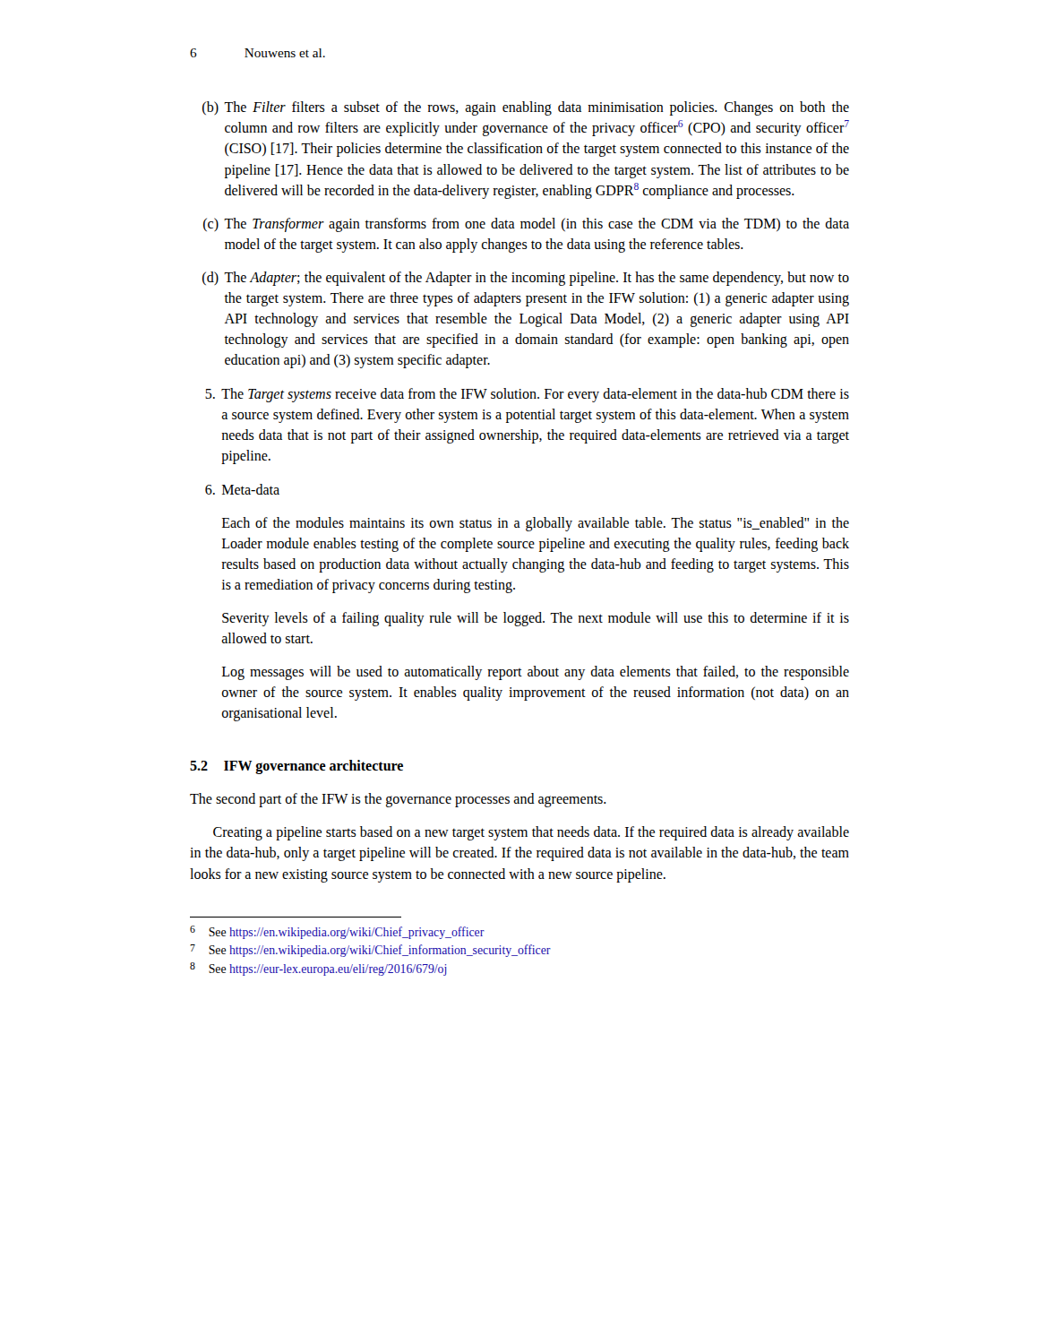6 Nouwens et al.
(b) The Filter filters a subset of the rows, again enabling data minimisation policies. Changes on both the column and row filters are explicitly under governance of the privacy officer6 (CPO) and security officer7 (CISO) [17]. Their policies determine the classification of the target system connected to this instance of the pipeline [17]. Hence the data that is allowed to be delivered to the target system. The list of attributes to be delivered will be recorded in the data-delivery register, enabling GDPR8 compliance and processes.
(c) The Transformer again transforms from one data model (in this case the CDM via the TDM) to the data model of the target system. It can also apply changes to the data using the reference tables.
(d) The Adapter; the equivalent of the Adapter in the incoming pipeline. It has the same dependency, but now to the target system. There are three types of adapters present in the IFW solution: (1) a generic adapter using API technology and services that resemble the Logical Data Model, (2) a generic adapter using API technology and services that are specified in a domain standard (for example: open banking api, open education api) and (3) system specific adapter.
5. The Target systems receive data from the IFW solution. For every data-element in the data-hub CDM there is a source system defined. Every other system is a potential target system of this data-element. When a system needs data that is not part of their assigned ownership, the required data-elements are retrieved via a target pipeline.
6.
Meta-data
Each of the modules maintains its own status in a globally available table. The status "is_enabled" in the Loader module enables testing of the complete source pipeline and executing the quality rules, feeding back results based on production data without actually changing the data-hub and feeding to target systems. This is a remediation of privacy concerns during testing.
Severity levels of a failing quality rule will be logged. The next module will use this to determine if it is allowed to start.
Log messages will be used to automatically report about any data elements that failed, to the responsible owner of the source system. It enables quality improvement of the reused information (not data) on an organisational level.
5.2 IFW governance architecture
The second part of the IFW is the governance processes and agreements.
Creating a pipeline starts based on a new target system that needs data. If the required data is already available in the data-hub, only a target pipeline will be created. If the required data is not available in the data-hub, the team looks for a new existing source system to be connected with a new source pipeline.
6 See https://en.wikipedia.org/wiki/Chief_privacy_officer
7 See https://en.wikipedia.org/wiki/Chief_information_security_officer
8 See https://eur-lex.europa.eu/eli/reg/2016/679/oj